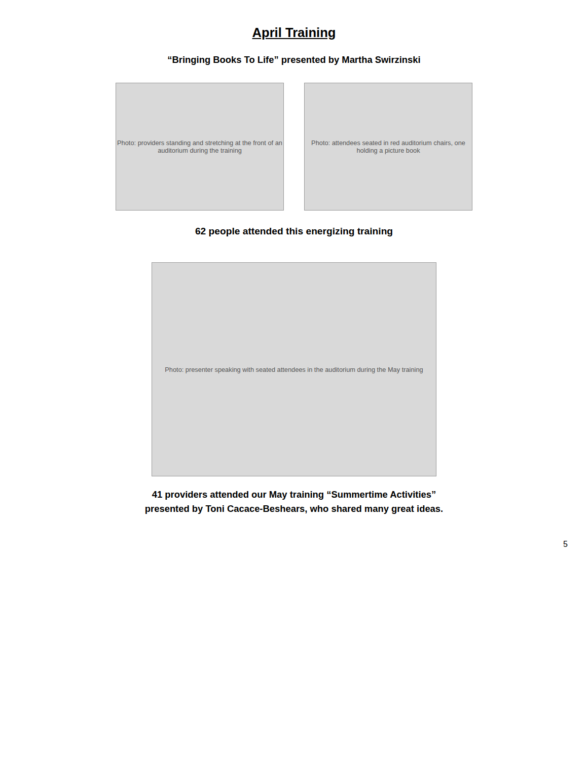April Training
“Bringing Books To Life” presented by Martha Swirzinski
Photo: providers standing and stretching at the front of an auditorium during the training
Photo: attendees seated in red auditorium chairs, one holding a picture book
62 people attended this energizing training
Photo: presenter speaking with seated attendees in the auditorium during the May training
41 providers attended our May training “Summertime Activities”
presented by Toni Cacace-Beshears, who shared many great ideas.
5